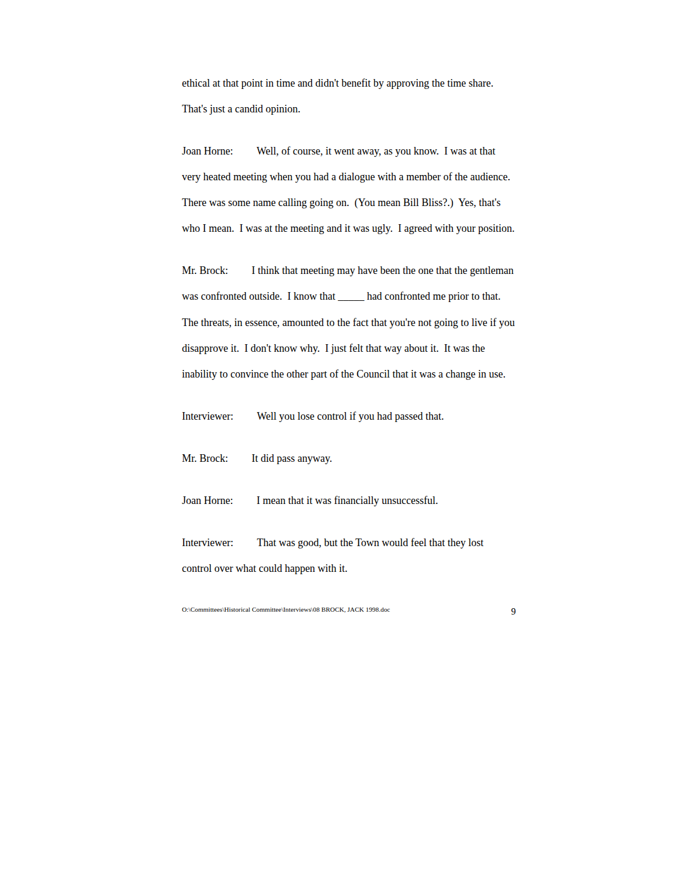ethical at that point in time and didn't benefit by approving the time share. That's just a candid opinion.
Joan Horne: Well, of course, it went away, as you know. I was at that very heated meeting when you had a dialogue with a member of the audience. There was some name calling going on. (You mean Bill Bliss?.) Yes, that's who I mean. I was at the meeting and it was ugly. I agreed with your position.
Mr. Brock: I think that meeting may have been the one that the gentleman was confronted outside. I know that _____ had confronted me prior to that. The threats, in essence, amounted to the fact that you're not going to live if you disapprove it. I don't know why. I just felt that way about it. It was the inability to convince the other part of the Council that it was a change in use.
Interviewer: Well you lose control if you had passed that.
Mr. Brock: It did pass anyway.
Joan Horne: I mean that it was financially unsuccessful.
Interviewer: That was good, but the Town would feel that they lost control over what could happen with it.
9 O:\Committees\Historical Committee\Interviews\08 BROCK, JACK 1998.doc